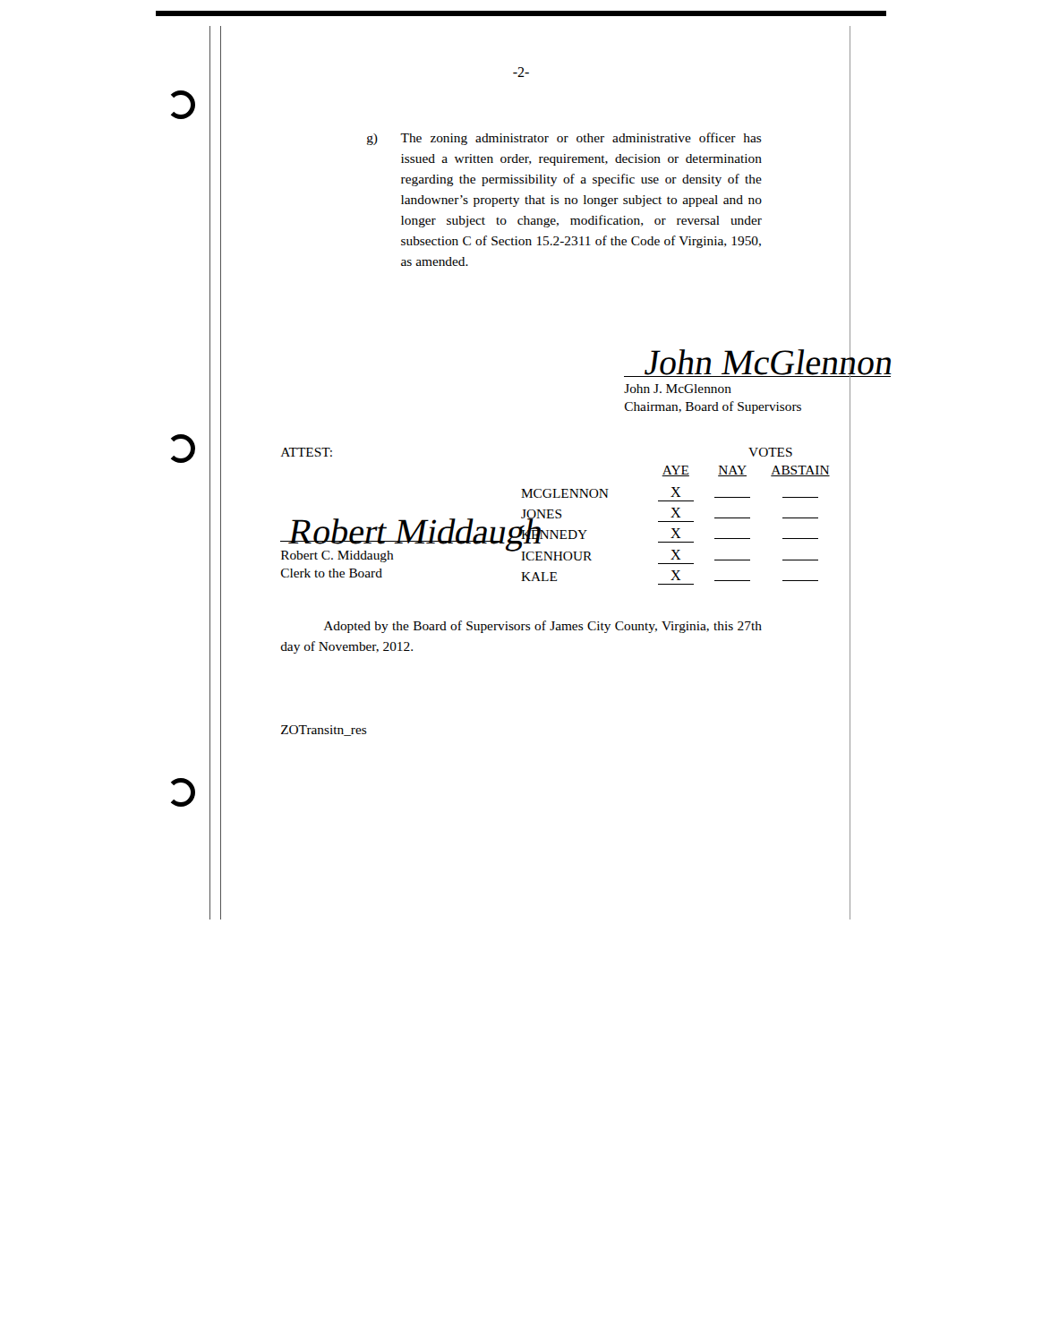-2-
g) The zoning administrator or other administrative officer has issued a written order, requirement, decision or determination regarding the permissibility of a specific use or density of the landowner’s property that is no longer subject to appeal and no longer subject to change, modification, or reversal under subsection C of Section 15.2-2311 of the Code of Virginia, 1950, as amended.
John McGlennon
John J. McGlennon
Chairman, Board of Supervisors
ATTEST:
Robert Middaugh
Robert C. Middaugh
Clerk to the Board
VOTES
| | AYE | NAY | ABSTAIN |
| --- | --- | --- | --- |
| MCGLENNON | X | | |
| JONES | X | | |
| KENNEDY | X | | |
| ICENHOUR | X | | |
| KALE | X | | |
Adopted by the Board of Supervisors of James City County, Virginia, this 27th day of November, 2012.
ZOTransitn_res